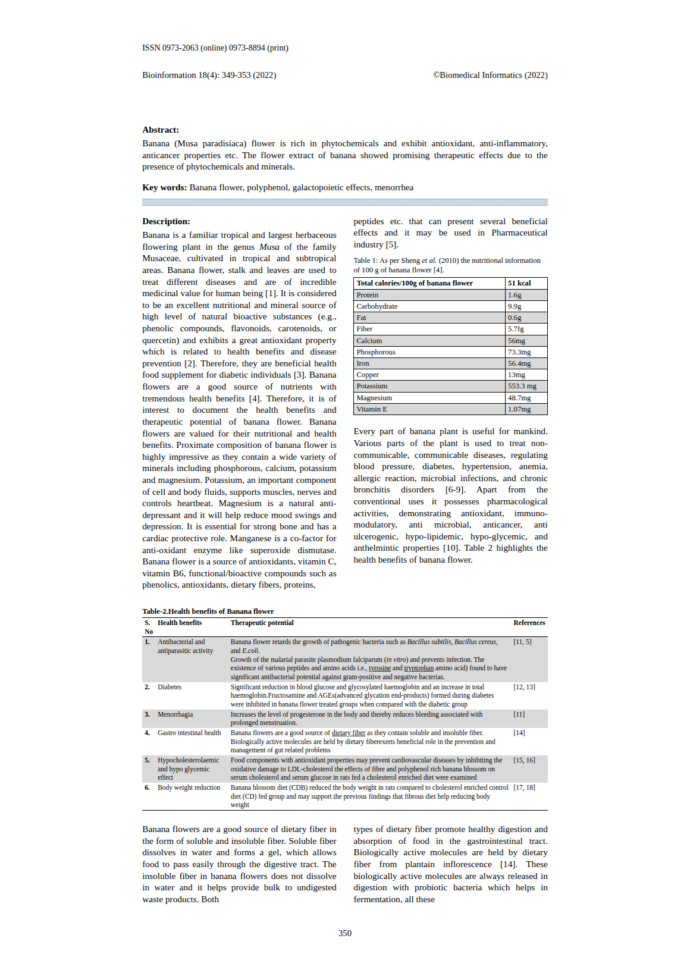ISSN 0973-2063 (online) 0973-8894 (print)
Bioinformation 18(4): 349-353 (2022)
©Biomedical Informatics (2022)
Abstract:
Banana (Musa paradisiaca) flower is rich in phytochemicals and exhibit antioxidant, anti-inflammatory, anticancer properties etc. The flower extract of banana showed promising therapeutic effects due to the presence of phytochemicals and minerals.
Key words: Banana flower, polyphenol, galactopoietic effects, menorrhea
Description:
Banana is a familiar tropical and largest herbaceous flowering plant in the genus Musa of the family Musaceae, cultivated in tropical and subtropical areas. Banana flower, stalk and leaves are used to treat different diseases and are of incredible medicinal value for human being [1]. It is considered to be an excellent nutritional and mineral source of high level of natural bioactive substances (e.g., phenolic compounds, flavonoids, carotenoids, or quercetin) and exhibits a great antioxidant property which is related to health benefits and disease prevention [2]. Therefore, they are beneficial health food supplement for diabetic individuals [3]. Banana flowers are a good source of nutrients with tremendous health benefits [4]. Therefore, it is of interest to document the health benefits and therapeutic potential of banana flower. Banana flowers are valued for their nutritional and health benefits. Proximate composition of banana flower is highly impressive as they contain a wide variety of minerals including phosphorous, calcium, potassium and magnesium. Potassium, an important component of cell and body fluids, supports muscles, nerves and controls heartbeat. Magnesium is a natural anti-depressant and it will help reduce mood swings and depression. It is essential for strong bone and has a cardiac protective role. Manganese is a co-factor for anti-oxidant enzyme like superoxide dismutase. Banana flower is a source of antioxidants, vitamin C, vitamin B6, functional/bioactive compounds such as phenolics, antioxidants, dietary fibers, proteins,
peptides etc. that can present several beneficial effects and it may be used in Pharmaceutical industry [5].
Table 1: As per Sheng et al. (2010) the nutritional information of 100 g of banana flower [4].
| Total calories/100g of banana flower | 51 kcal |
| --- | --- |
| Protein | 1.6g |
| Carbohydrate | 9.9g |
| Fat | 0.6g |
| Fiber | 5.7fg |
| Calcium | 56mg |
| Phosphorous | 73.3mg |
| Iron | 56.4mg |
| Copper | 13mg |
| Potassium | 553.3 mg |
| Magnesium | 48.7mg |
| Vitamin E | 1.07mg |
Every part of banana plant is useful for mankind. Various parts of the plant is used to treat non-communicable, communicable diseases, regulating blood pressure, diabetes, hypertension, anemia, allergic reaction, microbial infections, and chronic bronchitis disorders [6-9]. Apart from the conventional uses it possesses pharmacological activities, demonstrating antioxidant, immuno-modulatory, anti microbial, anticancer, anti ulcerogenic, hypo-lipidemic, hypo-glycemic, and anthelmintic properties [10]. Table 2 highlights the health benefits of banana flower.
Table-2.Health benefits of Banana flower
| S. No | Health benefits | Therapeutic potential | References |
| --- | --- | --- | --- |
| 1. | Antibacterial and antiparasitic activity | Banana flower retards the growth of pathogenic bacteria such as Bacillus subtilis , Bacillus cereus , and E.coli . Growth of the malarial parasite plasmodium falciparum ( in vitro ) and prevents infection. The existence of various peptides and amino acids i.e., tyrosine and tryptophan amino acid) found to have significant antibacterial potential against gram-positive and negative bacterias. | [11, 5] |
| 2. | Diabetes | Significant reduction in blood glucose and glycosylated haemoglobin and an increase in total haemoglobin.Fructosamine and AGEs(advanced glycation end-products) formed during diabetes were inhibited in banana flower treated groups when compared with the diabetic group | [12, 13] |
| 3. | Menorrhagia | Increases the level of progesterone in the body and thereby reduces bleeding associated with prolonged menstruation. | [11] |
| 4. | Gastro intestinal health | Banana flowers are a good source of dietary fiber as they contain soluble and insoluble fiber. Biologically active molecules are held by dietary fiberexerts beneficial role in the prevention and management of gut related problems | [14] |
| 5. | Hypocholesterolaemic and hypo glycemic effect | Food components with antioxidant properties may prevent cardiovascular diseases by inhibiting the oxidative damage to LDL-cholesterol the effects of fibre and polyphenol rich banana blossom on serum cholesterol and serum glucose in rats fed a cholesterol enriched diet were examined | [15, 16] |
| 6. | Body weight reduction | Banana blossom diet (CDB) reduced the body weight in rats compared to cholesterol enriched control diet (CD) fed group and may support the previous findings that fibrous diet help reducing body weight | [17, 18] |
Banana flowers are a good source of dietary fiber in the form of soluble and insoluble fiber. Soluble fiber dissolves in water and forms a gel, which allows food to pass easily through the digestive tract. The insoluble fiber in banana flowers does not dissolve in water and it helps provide bulk to undigested waste products. Both
types of dietary fiber promote healthy digestion and absorption of food in the gastrointestinal tract. Biologically active molecules are held by dietary fiber from plantain inflorescence [14]. These biologically active molecules are always released in digestion with probiotic bacteria which helps in fermentation, all these
350